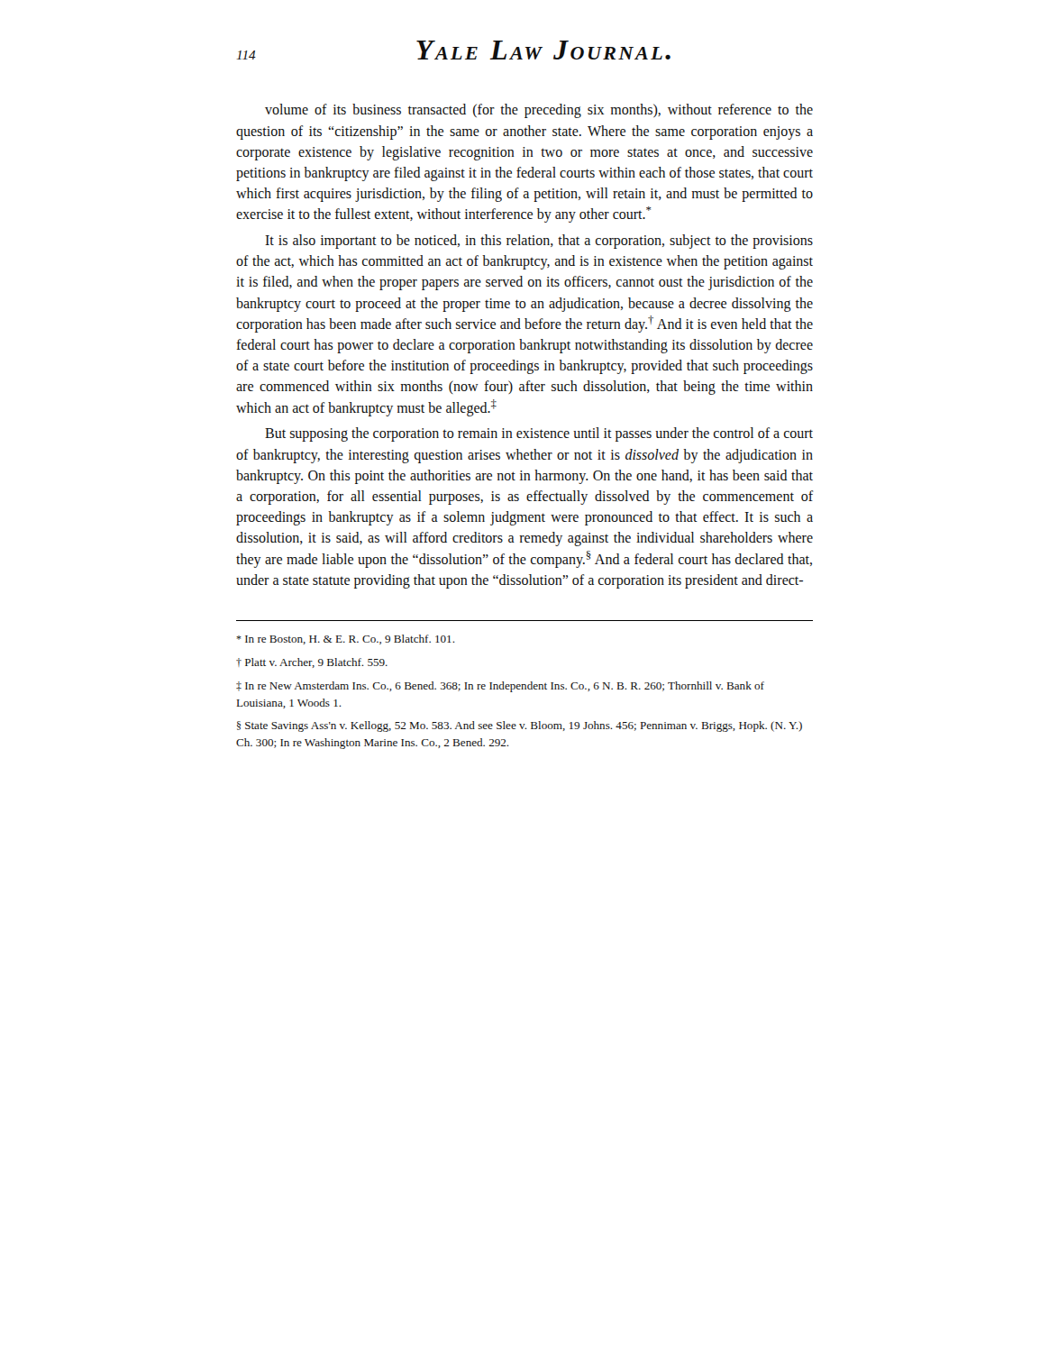114
Yale Law Journal.
volume of its business transacted (for the preceding six months), without reference to the question of its “citizenship” in the same or another state. Where the same corporation enjoys a corporate existence by legislative recognition in two or more states at once, and successive petitions in bankruptcy are filed against it in the federal courts within each of those states, that court which first acquires jurisdiction, by the filing of a petition, will retain it, and must be permitted to exercise it to the fullest extent, without interference by any other court.*
It is also important to be noticed, in this relation, that a corporation, subject to the provisions of the act, which has committed an act of bankruptcy, and is in existence when the petition against it is filed, and when the proper papers are served on its officers, cannot oust the jurisdiction of the bankruptcy court to proceed at the proper time to an adjudication, because a decree dissolving the corporation has been made after such service and before the return day.† And it is even held that the federal court has power to declare a corporation bankrupt notwithstanding its dissolution by decree of a state court before the institution of proceedings in bankruptcy, provided that such proceedings are commenced within six months (now four) after such dissolution, that being the time within which an act of bankruptcy must be alleged.‡
But supposing the corporation to remain in existence until it passes under the control of a court of bankruptcy, the interesting question arises whether or not it is dissolved by the adjudication in bankruptcy. On this point the authorities are not in harmony. On the one hand, it has been said that a corporation, for all essential purposes, is as effectually dissolved by the commencement of proceedings in bankruptcy as if a solemn judgment were pronounced to that effect. It is such a dissolution, it is said, as will afford creditors a remedy against the individual shareholders where they are made liable upon the “dissolution” of the company.§ And a federal court has declared that, under a state statute providing that upon the “dissolution” of a corporation its president and direct-
* In re Boston, H. & E. R. Co., 9 Blatchf. 101.
† Platt v. Archer, 9 Blatchf. 559.
‡ In re New Amsterdam Ins. Co., 6 Bened. 368; In re Independent Ins. Co., 6 N. B. R. 260; Thornhill v. Bank of Louisiana, 1 Woods 1.
§ State Savings Ass'n v. Kellogg, 52 Mo. 583. And see Slee v. Bloom, 19 Johns. 456; Penniman v. Briggs, Hopk. (N. Y.) Ch. 300; In re Washington Marine Ins. Co., 2 Bened. 292.